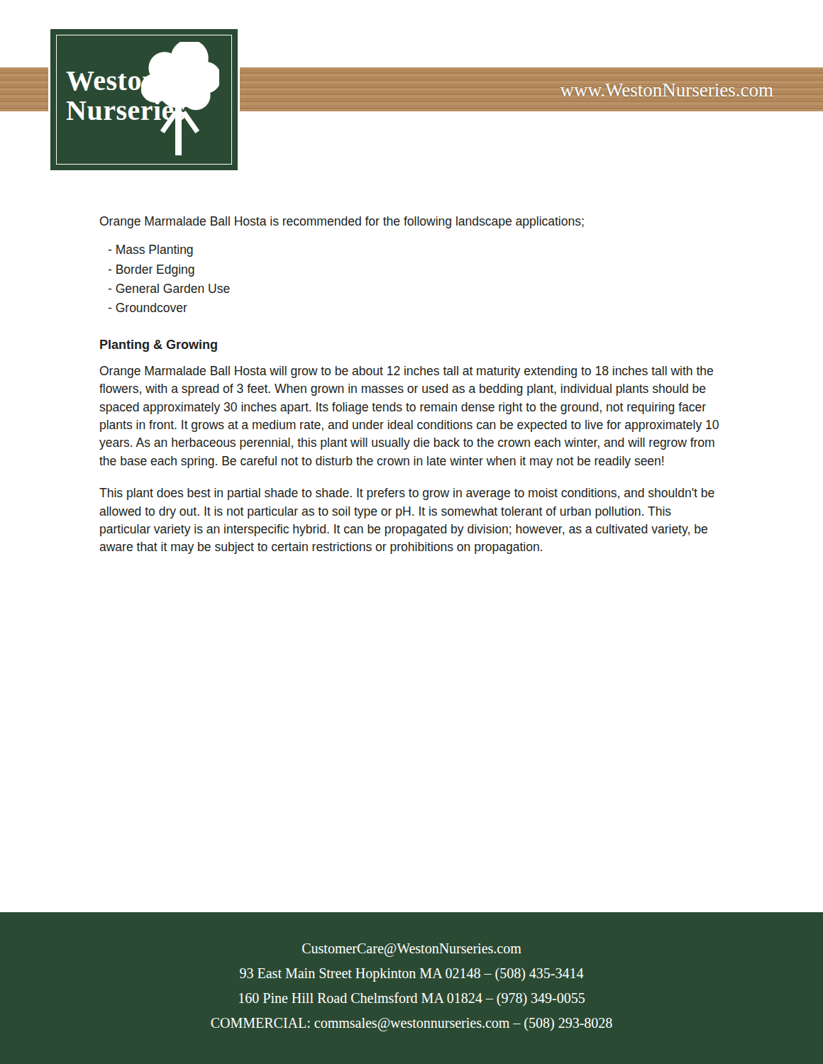www.WestonNurseries.com
Weston
Nurseries
Orange Marmalade Ball Hosta is recommended for the following landscape applications;
- Mass Planting
- Border Edging
- General Garden Use
- Groundcover
Planting & Growing
Orange Marmalade Ball Hosta will grow to be about 12 inches tall at maturity extending to 18 inches tall with the flowers, with a spread of 3 feet. When grown in masses or used as a bedding plant, individual plants should be spaced approximately 30 inches apart. Its foliage tends to remain dense right to the ground, not requiring facer plants in front. It grows at a medium rate, and under ideal conditions can be expected to live for approximately 10 years. As an herbaceous perennial, this plant will usually die back to the crown each winter, and will regrow from the base each spring. Be careful not to disturb the crown in late winter when it may not be readily seen!
This plant does best in partial shade to shade. It prefers to grow in average to moist conditions, and shouldn't be allowed to dry out. It is not particular as to soil type or pH. It is somewhat tolerant of urban pollution. This particular variety is an interspecific hybrid. It can be propagated by division; however, as a cultivated variety, be aware that it may be subject to certain restrictions or prohibitions on propagation.
CustomerCare@WestonNurseries.com 93 East Main Street Hopkinton MA 02148 – (508) 435-3414 160 Pine Hill Road Chelmsford MA 01824 – (978) 349-0055 COMMERCIAL: commsales@westonnurseries.com – (508) 293-8028